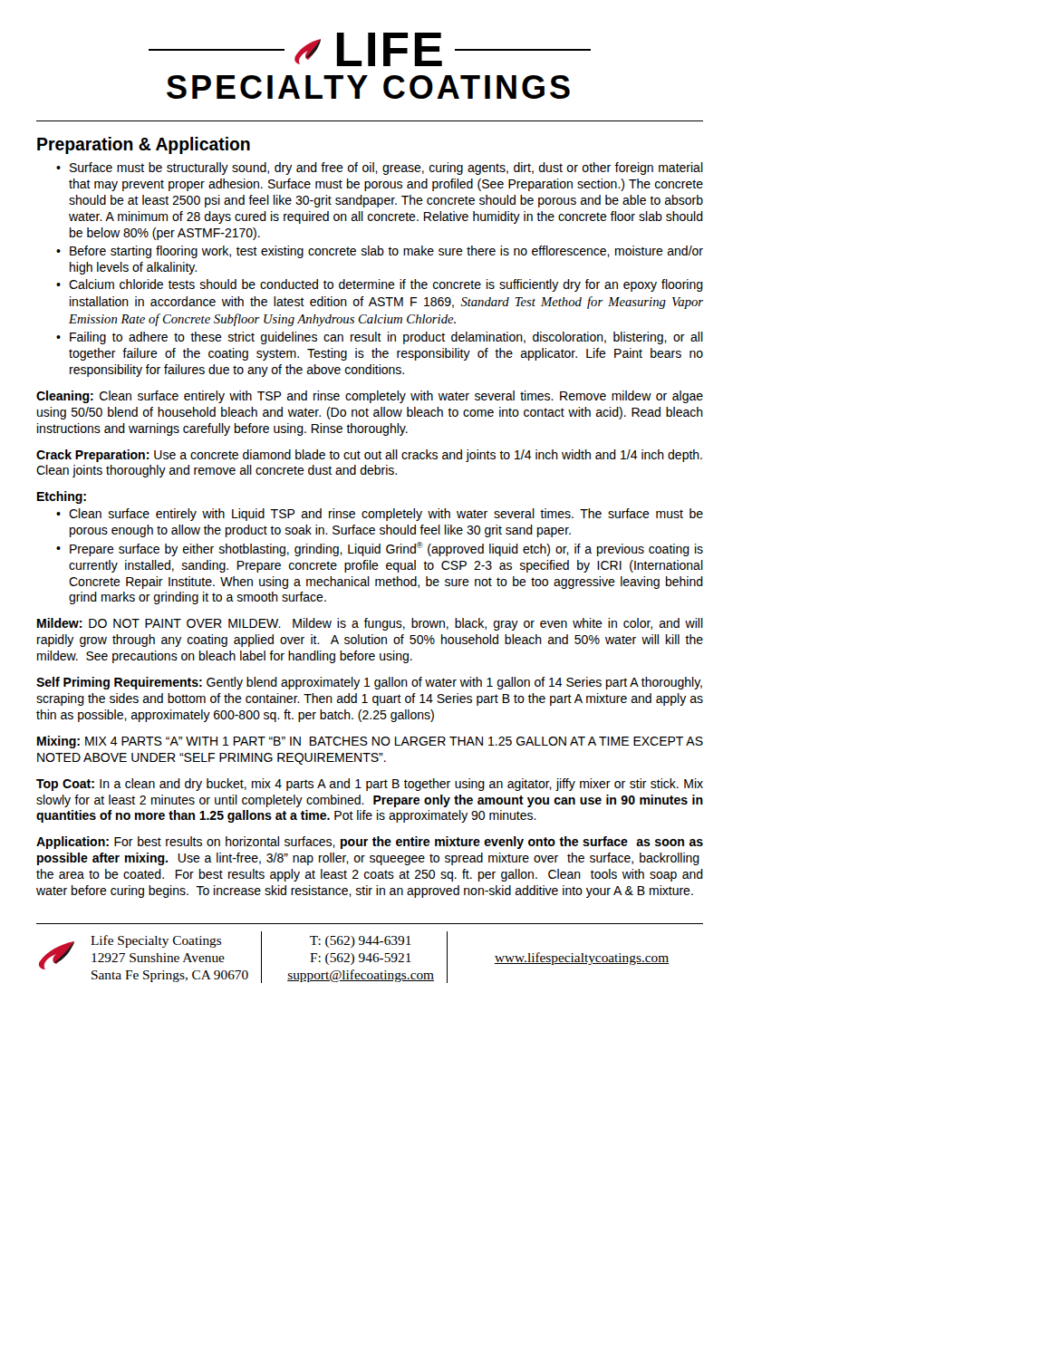LIFE
SPECIALTY COATINGS
Preparation & Application
Surface must be structurally sound, dry and free of oil, grease, curing agents, dirt, dust or other foreign material that may prevent proper adhesion. Surface must be porous and profiled (See Preparation section.) The concrete should be at least 2500 psi and feel like 30-grit sandpaper. The concrete should be porous and be able to absorb water. A minimum of 28 days cured is required on all concrete. Relative humidity in the concrete floor slab should be below 80% (per ASTMF-2170).
Before starting flooring work, test existing concrete slab to make sure there is no efflorescence, moisture and/or high levels of alkalinity.
Calcium chloride tests should be conducted to determine if the concrete is sufficiently dry for an epoxy flooring installation in accordance with the latest edition of ASTM F 1869, Standard Test Method for Measuring Vapor Emission Rate of Concrete Subfloor Using Anhydrous Calcium Chloride.
Failing to adhere to these strict guidelines can result in product delamination, discoloration, blistering, or all together failure of the coating system. Testing is the responsibility of the applicator. Life Paint bears no responsibility for failures due to any of the above conditions.
Cleaning: Clean surface entirely with TSP and rinse completely with water several times. Remove mildew or algae using 50/50 blend of household bleach and water. (Do not allow bleach to come into contact with acid). Read bleach instructions and warnings carefully before using. Rinse thoroughly.
Crack Preparation: Use a concrete diamond blade to cut out all cracks and joints to 1/4 inch width and 1/4 inch depth. Clean joints thoroughly and remove all concrete dust and debris.
Etching:
Clean surface entirely with Liquid TSP and rinse completely with water several times. The surface must be porous enough to allow the product to soak in. Surface should feel like 30 grit sand paper.
Prepare surface by either shotblasting, grinding, Liquid Grind® (approved liquid etch) or, if a previous coating is currently installed, sanding. Prepare concrete profile equal to CSP 2-3 as specified by ICRI (International Concrete Repair Institute. When using a mechanical method, be sure not to be too aggressive leaving behind grind marks or grinding it to a smooth surface.
Mildew: DO NOT PAINT OVER MILDEW. Mildew is a fungus, brown, black, gray or even white in color, and will rapidly grow through any coating applied over it. A solution of 50% household bleach and 50% water will kill the mildew. See precautions on bleach label for handling before using.
Self Priming Requirements: Gently blend approximately 1 gallon of water with 1 gallon of 14 Series part A thoroughly, scraping the sides and bottom of the container. Then add 1 quart of 14 Series part B to the part A mixture and apply as thin as possible, approximately 600-800 sq. ft. per batch. (2.25 gallons)
Mixing: MIX 4 PARTS “A” WITH 1 PART “B” IN BATCHES NO LARGER THAN 1.25 GALLON AT A TIME EXCEPT AS NOTED ABOVE UNDER “SELF PRIMING REQUIREMENTS”.
Top Coat: In a clean and dry bucket, mix 4 parts A and 1 part B together using an agitator, jiffy mixer or stir stick. Mix slowly for at least 2 minutes or until completely combined. Prepare only the amount you can use in 90 minutes in quantities of no more than 1.25 gallons at a time. Pot life is approximately 90 minutes.
Application: For best results on horizontal surfaces, pour the entire mixture evenly onto the surface as soon as possible after mixing. Use a lint-free, 3/8” nap roller, or squeegee to spread mixture over the surface, backrolling the area to be coated. For best results apply at least 2 coats at 250 sq. ft. per gallon. Clean tools with soap and water before curing begins. To increase skid resistance, stir in an approved non-skid additive into your A & B mixture.
Life Specialty Coatings
12927 Sunshine Avenue
Santa Fe Springs, CA 90670
T: (562) 944-6391
F: (562) 946-5921
support@lifecoatings.com
www.lifespecialtycoatings.com